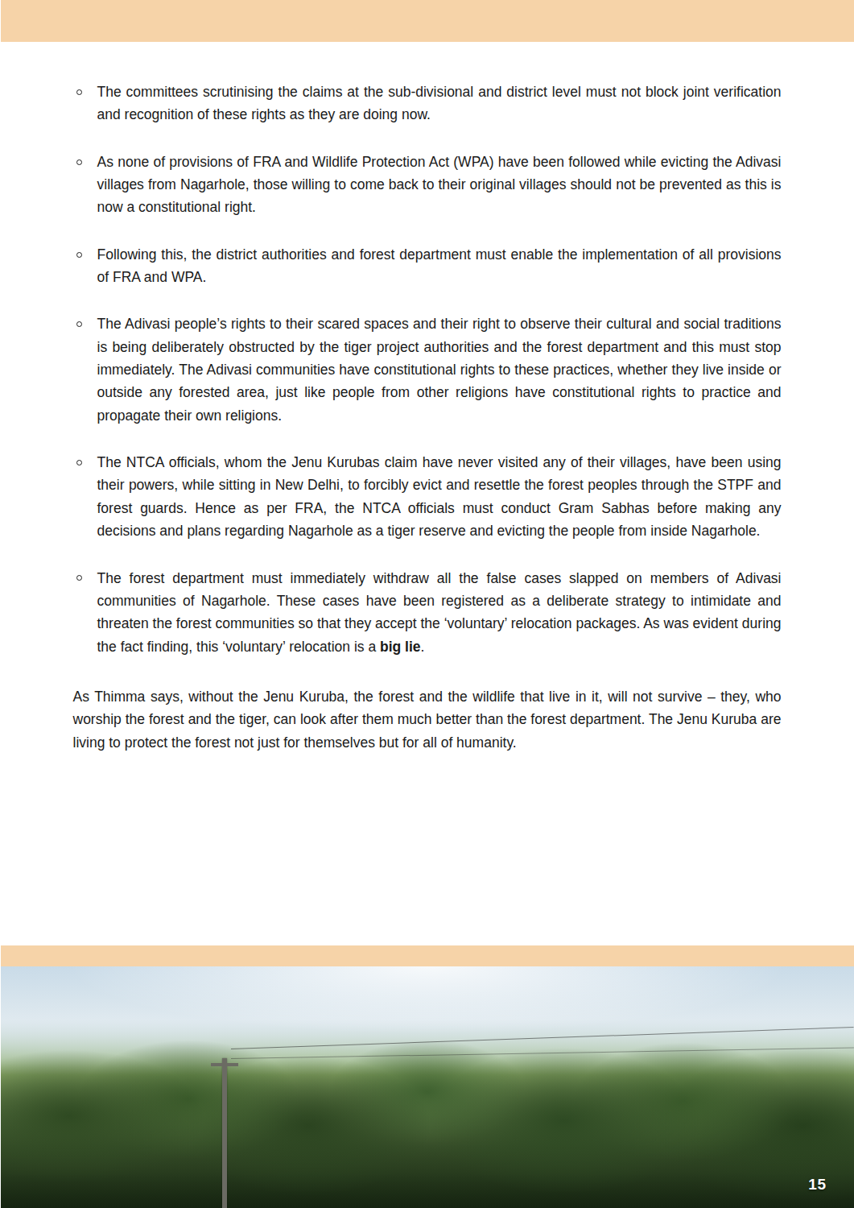The committees scrutinising the claims at the sub-divisional and district level must not block joint verification and recognition of these rights as they are doing now.
As none of provisions of FRA and Wildlife Protection Act (WPA) have been followed while evicting the Adivasi villages from Nagarhole, those willing to come back to their original villages should not be prevented as this is now a constitutional right.
Following this, the district authorities and forest department must enable the implementation of all provisions of FRA and WPA.
The Adivasi people’s rights to their scared spaces and their right to observe their cultural and social traditions is being deliberately obstructed by the tiger project authorities and the forest department and this must stop immediately. The Adivasi communities have constitutional rights to these practices, whether they live inside or outside any forested area, just like people from other religions have constitutional rights to practice and propagate their own religions.
The NTCA officials, whom the Jenu Kurubas claim have never visited any of their villages, have been using their powers, while sitting in New Delhi, to forcibly evict and resettle the forest peoples through the STPF and forest guards. Hence as per FRA, the NTCA officials must conduct Gram Sabhas before making any decisions and plans regarding Nagarhole as a tiger reserve and evicting the people from inside Nagarhole.
The forest department must immediately withdraw all the false cases slapped on members of Adivasi communities of Nagarhole. These cases have been registered as a deliberate strategy to intimidate and threaten the forest communities so that they accept the ‘voluntary’ relocation packages. As was evident during the fact finding, this ‘voluntary’ relocation is a big lie.
As Thimma says, without the Jenu Kuruba, the forest and the wildlife that live in it, will not survive – they, who worship the forest and the tiger, can look after them much better than the forest department. The Jenu Kuruba are living to protect the forest not just for themselves but for all of humanity.
15